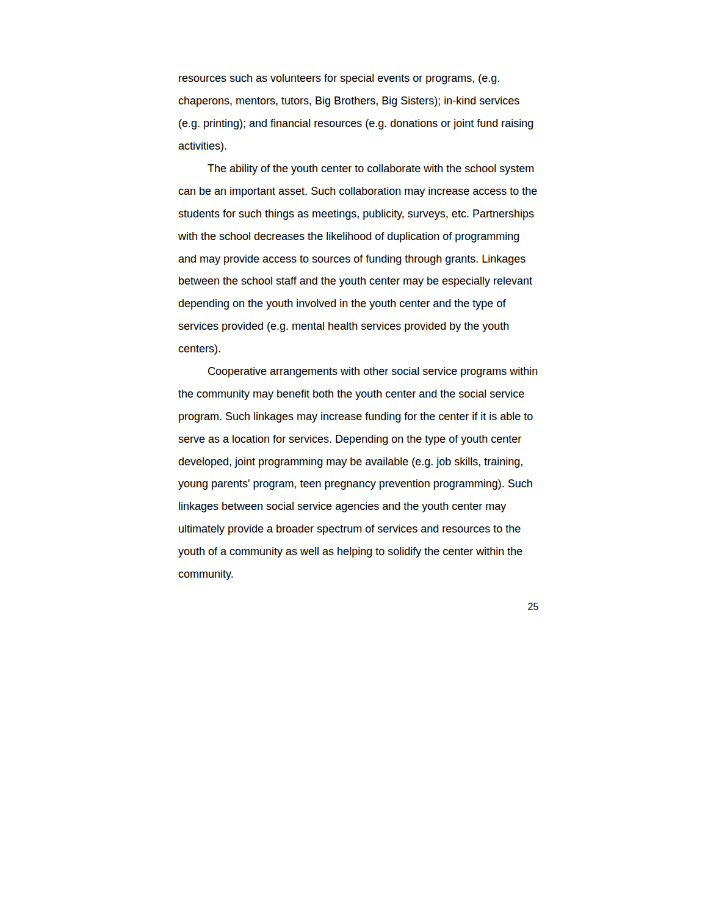resources such as volunteers for special events or programs, (e.g. chaperons, mentors, tutors, Big Brothers, Big Sisters); in-kind services (e.g. printing); and financial resources (e.g. donations or joint fund raising activities).
The ability of the youth center to collaborate with the school system can be an important asset. Such collaboration may increase access to the students for such things as meetings, publicity, surveys, etc. Partnerships with the school decreases the likelihood of duplication of programming and may provide access to sources of funding through grants. Linkages between the school staff and the youth center may be especially relevant depending on the youth involved in the youth center and the type of services provided (e.g. mental health services provided by the youth centers).
Cooperative arrangements with other social service programs within the community may benefit both the youth center and the social service program. Such linkages may increase funding for the center if it is able to serve as a location for services. Depending on the type of youth center developed, joint programming may be available (e.g. job skills, training, young parents' program, teen pregnancy prevention programming). Such linkages between social service agencies and the youth center may ultimately provide a broader spectrum of services and resources to the youth of a community as well as helping to solidify the center within the community.
25